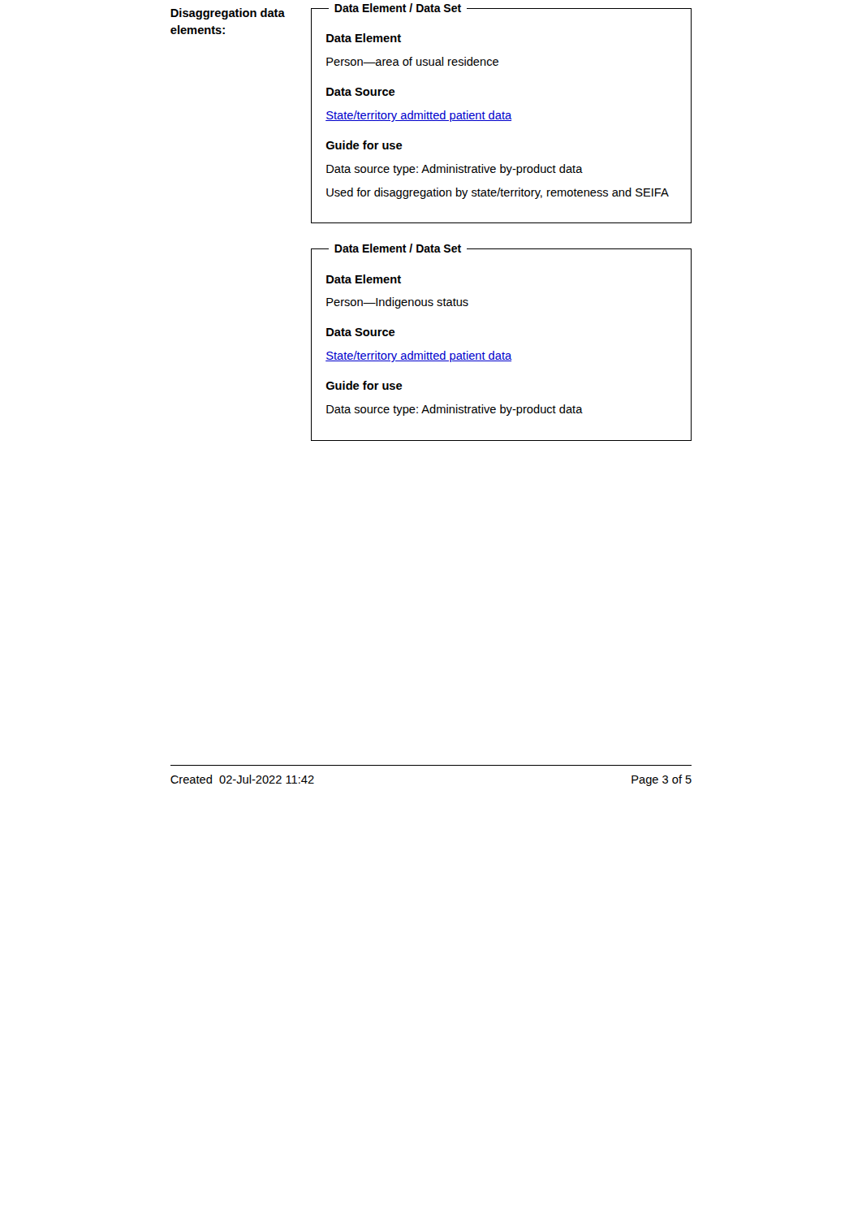Disaggregation data elements:
Data Element / Data Set
Data Element
Person—area of usual residence
Data Source
State/territory admitted patient data
Guide for use
Data source type: Administrative by-product data
Used for disaggregation by state/territory, remoteness and SEIFA
Data Element / Data Set
Data Element
Person—Indigenous status
Data Source
State/territory admitted patient data
Guide for use
Data source type: Administrative by-product data
Created 02-Jul-2022 11:42 Page 3 of 5